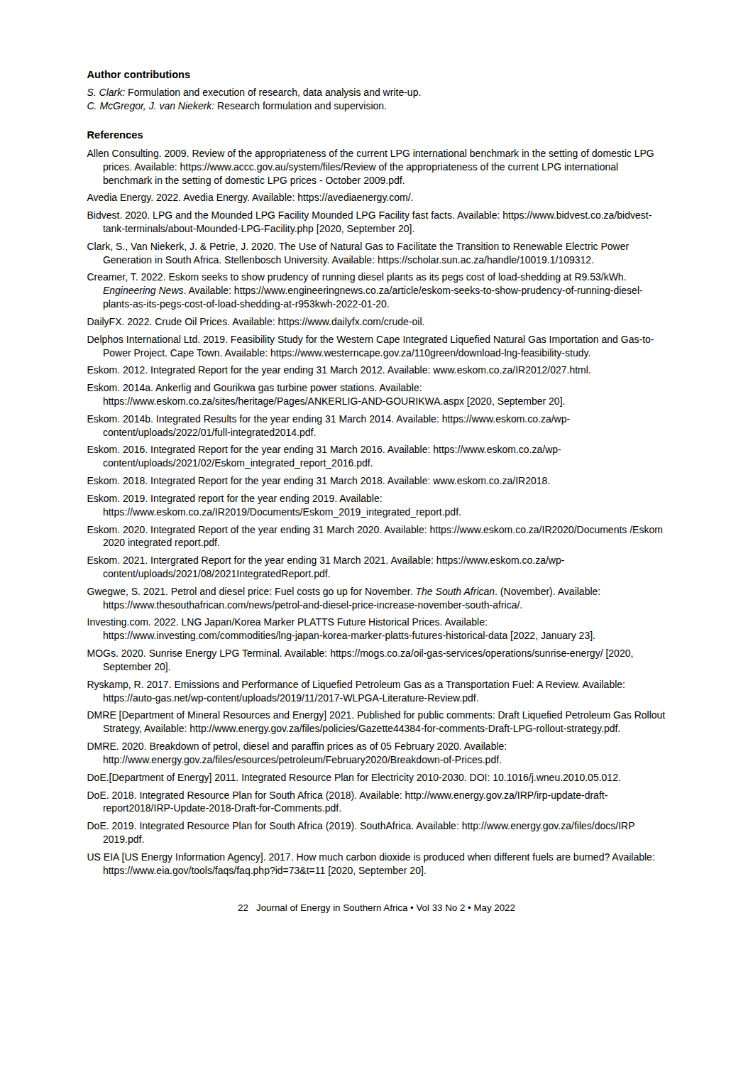Author contributions
S. Clark: Formulation and execution of research, data analysis and write-up.
C. McGregor, J. van Niekerk: Research formulation and supervision.
References
Allen Consulting. 2009. Review of the appropriateness of the current LPG international benchmark in the setting of domestic LPG prices. Available: https://www.accc.gov.au/system/files/Review of the appropriateness of the current LPG international benchmark in the setting of domestic LPG prices - October 2009.pdf.
Avedia Energy. 2022. Avedia Energy. Available: https://avediaenergy.com/.
Bidvest. 2020. LPG and the Mounded LPG Facility Mounded LPG Facility fast facts. Available: https://www.bidvest.co.za/bidvest-tank-terminals/about-Mounded-LPG-Facility.php [2020, September 20].
Clark, S., Van Niekerk, J. & Petrie, J. 2020. The Use of Natural Gas to Facilitate the Transition to Renewable Electric Power Generation in South Africa. Stellenbosch University. Available: https://scholar.sun.ac.za/handle/10019.1/109312.
Creamer, T. 2022. Eskom seeks to show prudency of running diesel plants as its pegs cost of load-shedding at R9.53/kWh. Engineering News. Available: https://www.engineeringnews.co.za/article/eskom-seeks-to-show-prudency-of-running-diesel-plants-as-its-pegs-cost-of-load-shedding-at-r953kwh-2022-01-20.
DailyFX. 2022. Crude Oil Prices. Available: https://www.dailyfx.com/crude-oil.
Delphos International Ltd. 2019. Feasibility Study for the Western Cape Integrated Liquefied Natural Gas Importation and Gas-to-Power Project. Cape Town. Available: https://www.westerncape.gov.za/110green/download-lng-feasibility-study.
Eskom. 2012. Integrated Report for the year ending 31 March 2012. Available: www.eskom.co.za/IR2012/027.html.
Eskom. 2014a. Ankerlig and Gourikwa gas turbine power stations. Available: https://www.eskom.co.za/sites/heritage/Pages/ANKERLIG-AND-GOURIKWA.aspx [2020, September 20].
Eskom. 2014b. Integrated Results for the year ending 31 March 2014. Available: https://www.eskom.co.za/wp-content/uploads/2022/01/full-integrated2014.pdf.
Eskom. 2016. Integrated Report for the year ending 31 March 2016. Available: https://www.eskom.co.za/wp-content/uploads/2021/02/Eskom_integrated_report_2016.pdf.
Eskom. 2018. Integrated Report for the year ending 31 March 2018. Available: www.eskom.co.za/IR2018.
Eskom. 2019. Integrated report for the year ending 2019. Available: https://www.eskom.co.za/IR2019/Documents/Eskom_2019_integrated_report.pdf.
Eskom. 2020. Integrated Report of the year ending 31 March 2020. Available: https://www.eskom.co.za/IR2020/Documents /Eskom 2020 integrated report.pdf.
Eskom. 2021. Intergrated Report for the year ending 31 March 2021. Available: https://www.eskom.co.za/wp-content/uploads/2021/08/2021IntegratedReport.pdf.
Gwegwe, S. 2021. Petrol and diesel price: Fuel costs go up for November. The South African. (November). Available: https://www.thesouthafrican.com/news/petrol-and-diesel-price-increase-november-south-africa/.
Investing.com. 2022. LNG Japan/Korea Marker PLATTS Future Historical Prices. Available: https://www.investing.com/commodities/lng-japan-korea-marker-platts-futures-historical-data [2022, January 23].
MOGs. 2020. Sunrise Energy LPG Terminal. Available: https://mogs.co.za/oil-gas-services/operations/sunrise-energy/ [2020, September 20].
Ryskamp, R. 2017. Emissions and Performance of Liquefied Petroleum Gas as a Transportation Fuel: A Review. Available: https://auto-gas.net/wp-content/uploads/2019/11/2017-WLPGA-Literature-Review.pdf.
DMRE [Department of Mineral Resources and Energy] 2021. Published for public comments: Draft Liquefied Petroleum Gas Rollout Strategy, Available: http://www.energy.gov.za/files/policies/Gazette44384-for-comments-Draft-LPG-rollout-strategy.pdf.
DMRE. 2020. Breakdown of petrol, diesel and paraffin prices as of 05 February 2020. Available: http://www.energy.gov.za/files/esources/petroleum/February2020/Breakdown-of-Prices.pdf.
DoE.[Department of Energy] 2011. Integrated Resource Plan for Electricity 2010-2030. DOI: 10.1016/j.wneu.2010.05.012.
DoE. 2018. Integrated Resource Plan for South Africa (2018). Available: http://www.energy.gov.za/IRP/irp-update-draft-report2018/IRP-Update-2018-Draft-for-Comments.pdf.
DoE. 2019. Integrated Resource Plan for South Africa (2019). SouthAfrica. Available: http://www.energy.gov.za/files/docs/IRP 2019.pdf.
US EIA [US Energy Information Agency]. 2017. How much carbon dioxide is produced when different fuels are burned? Available: https://www.eia.gov/tools/faqs/faq.php?id=73&t=11 [2020, September 20].
22 Journal of Energy in Southern Africa • Vol 33 No 2 • May 2022